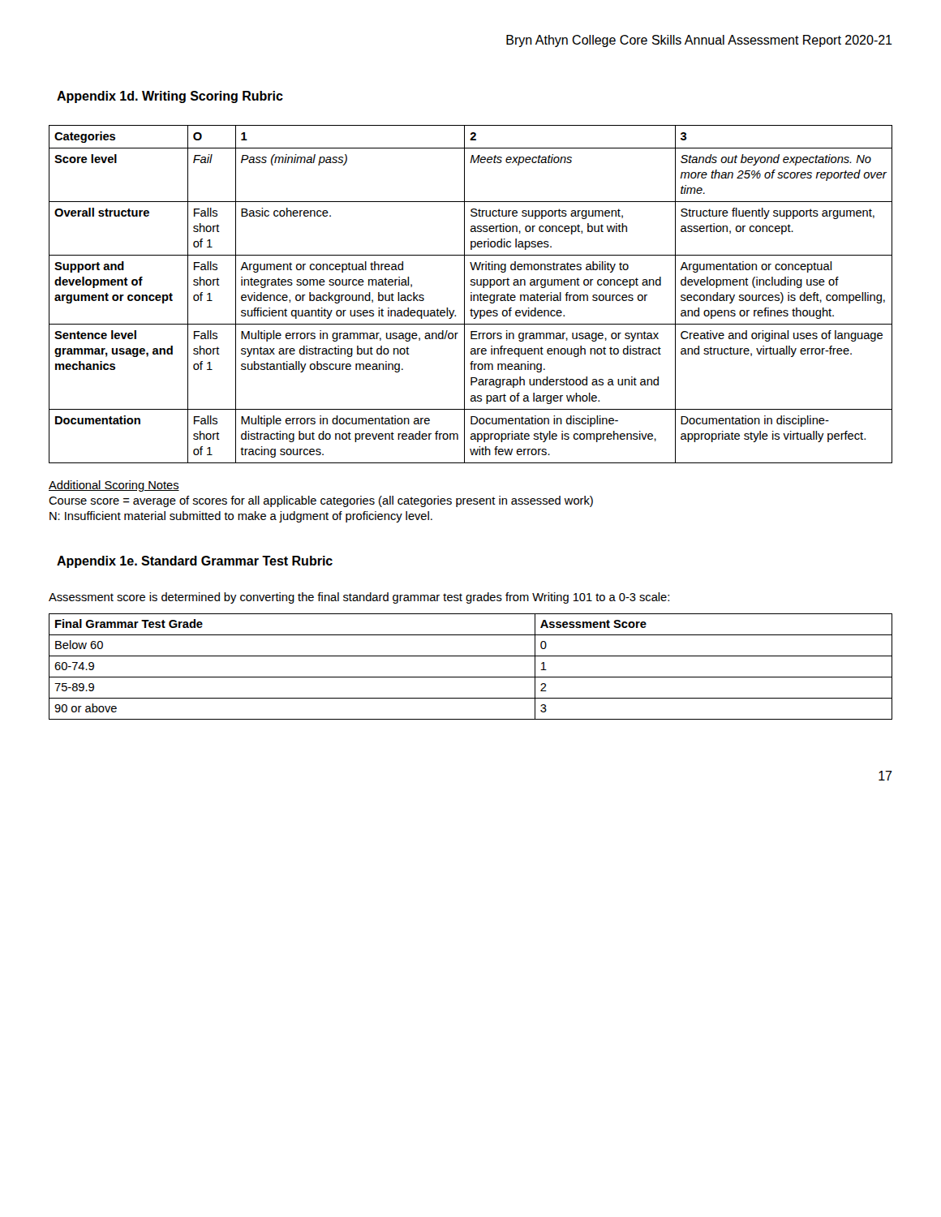Bryn Athyn College Core Skills Annual Assessment Report 2020-21
Appendix 1d. Writing Scoring Rubric
| Categories | O | 1 | 2 | 3 |
| --- | --- | --- | --- | --- |
| Score level | Fail | Pass (minimal pass) | Meets expectations | Stands out beyond expectations. No more than 25% of scores reported over time. |
| Overall structure | Falls short of 1 | Basic coherence. | Structure supports argument, assertion, or concept, but with periodic lapses. | Structure fluently supports argument, assertion, or concept. |
| Support and development of argument or concept | Falls short of 1 | Argument or conceptual thread integrates some source material, evidence, or background, but lacks sufficient quantity or uses it inadequately. | Writing demonstrates ability to support an argument or concept and integrate material from sources or types of evidence. | Argumentation or conceptual development (including use of secondary sources) is deft, compelling, and opens or refines thought. |
| Sentence level grammar, usage, and mechanics | Falls short of 1 | Multiple errors in grammar, usage, and/or syntax are distracting but do not substantially obscure meaning. | Errors in grammar, usage, or syntax are infrequent enough not to distract from meaning. Paragraph understood as a unit and as part of a larger whole. | Creative and original uses of language and structure, virtually error-free. |
| Documentation | Falls short of 1 | Multiple errors in documentation are distracting but do not prevent reader from tracing sources. | Documentation in discipline-appropriate style is comprehensive, with few errors. | Documentation in discipline-appropriate style is virtually perfect. |
Additional Scoring Notes
Course score = average of scores for all applicable categories (all categories present in assessed work)
N: Insufficient material submitted to make a judgment of proficiency level.
Appendix 1e. Standard Grammar Test Rubric
Assessment score is determined by converting the final standard grammar test grades from Writing 101 to a 0-3 scale:
| Final Grammar Test Grade | Assessment Score |
| --- | --- |
| Below 60 | 0 |
| 60-74.9 | 1 |
| 75-89.9 | 2 |
| 90 or above | 3 |
17